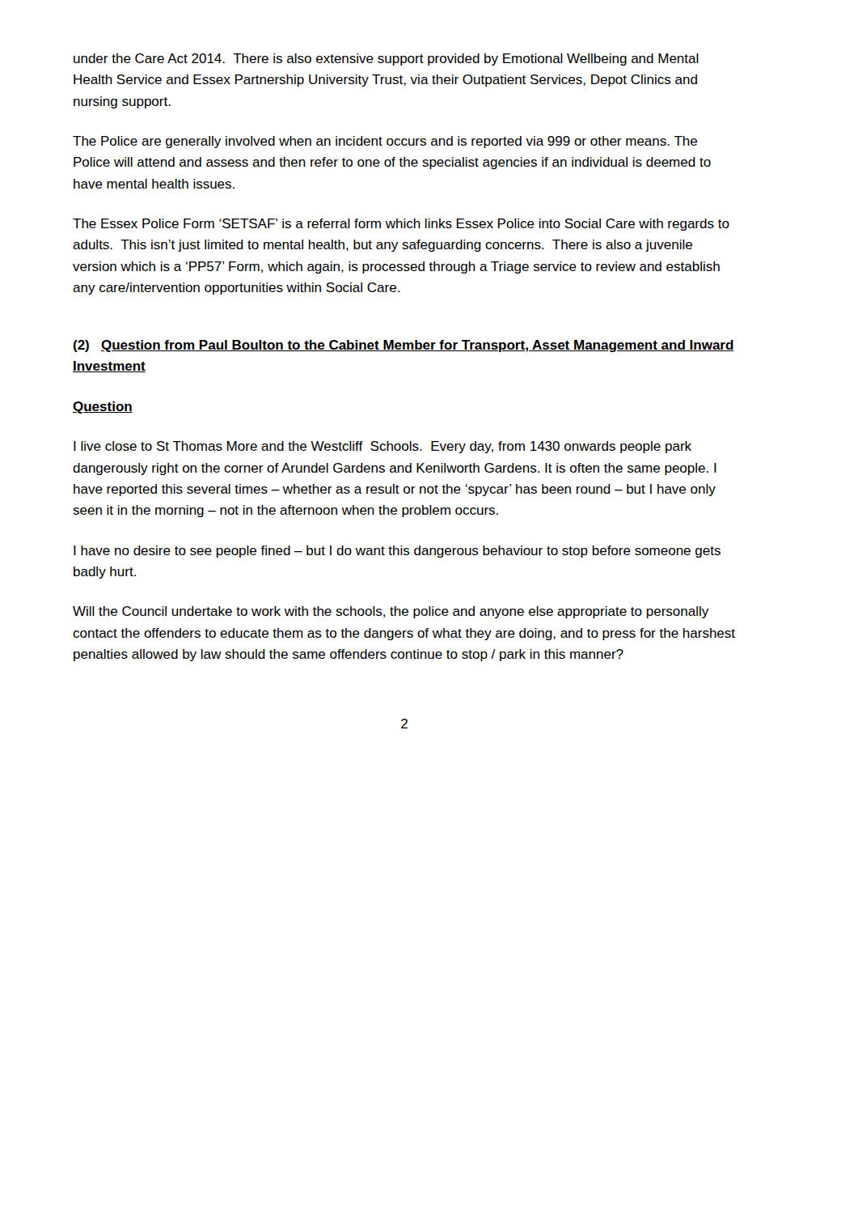under the Care Act 2014. There is also extensive support provided by Emotional Wellbeing and Mental Health Service and Essex Partnership University Trust, via their Outpatient Services, Depot Clinics and nursing support.
The Police are generally involved when an incident occurs and is reported via 999 or other means. The Police will attend and assess and then refer to one of the specialist agencies if an individual is deemed to have mental health issues.
The Essex Police Form ‘SETSAF’ is a referral form which links Essex Police into Social Care with regards to adults. This isn’t just limited to mental health, but any safeguarding concerns. There is also a juvenile version which is a ‘PP57’ Form, which again, is processed through a Triage service to review and establish any care/intervention opportunities within Social Care.
(2) Question from Paul Boulton to the Cabinet Member for Transport, Asset Management and Inward Investment
Question
I live close to St Thomas More and the Westcliff Schools. Every day, from 1430 onwards people park dangerously right on the corner of Arundel Gardens and Kenilworth Gardens. It is often the same people. I have reported this several times – whether as a result or not the ‘spycar’ has been round – but I have only seen it in the morning – not in the afternoon when the problem occurs.
I have no desire to see people fined – but I do want this dangerous behaviour to stop before someone gets badly hurt.
Will the Council undertake to work with the schools, the police and anyone else appropriate to personally contact the offenders to educate them as to the dangers of what they are doing, and to press for the harshest penalties allowed by law should the same offenders continue to stop / park in this manner?
2